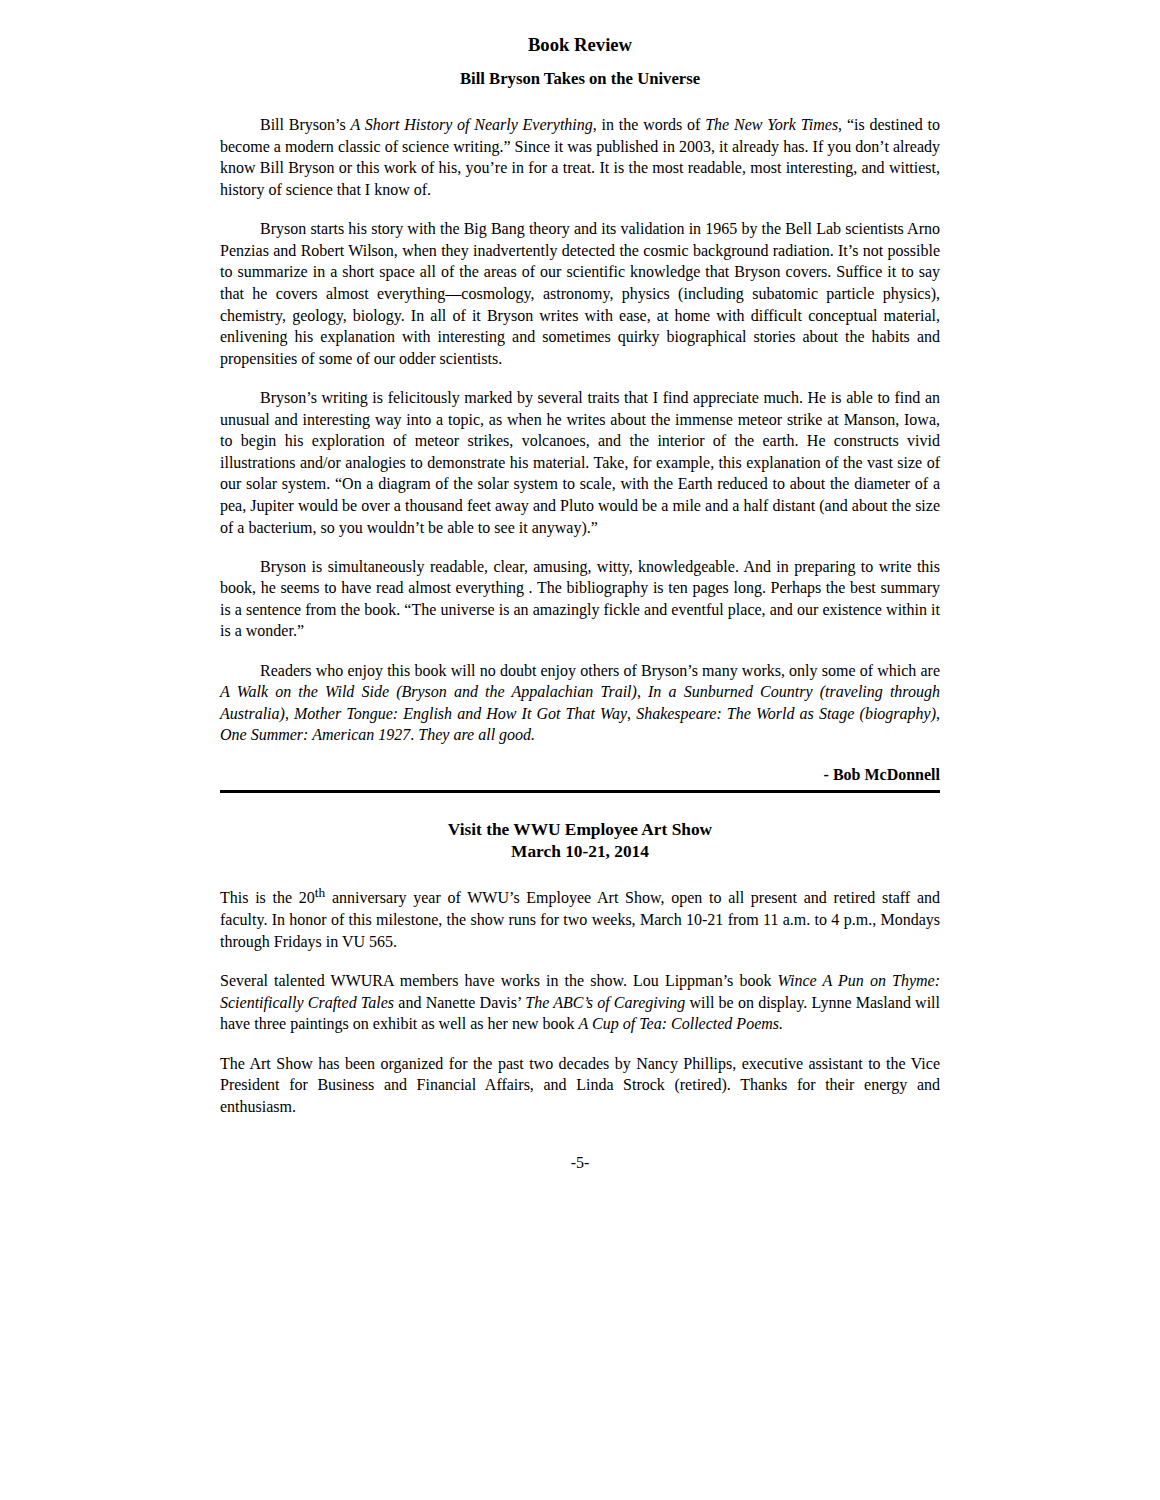Book Review
Bill Bryson Takes on the Universe
Bill Bryson’s A Short History of Nearly Everything, in the words of The New York Times, “is destined to become a modern classic of science writing.” Since it was published in 2003, it already has. If you don’t already know Bill Bryson or this work of his, you’re in for a treat. It is the most readable, most interesting, and wittiest, history of science that I know of.
Bryson starts his story with the Big Bang theory and its validation in 1965 by the Bell Lab scientists Arno Penzias and Robert Wilson, when they inadvertently detected the cosmic background radiation. It’s not possible to summarize in a short space all of the areas of our scientific knowledge that Bryson covers. Suffice it to say that he covers almost everything—cosmology, astronomy, physics (including subatomic particle physics), chemistry, geology, biology. In all of it Bryson writes with ease, at home with difficult conceptual material, enlivening his explanation with interesting and sometimes quirky biographical stories about the habits and propensities of some of our odder scientists.
Bryson’s writing is felicitously marked by several traits that I find appreciate much. He is able to find an unusual and interesting way into a topic, as when he writes about the immense meteor strike at Manson, Iowa, to begin his exploration of meteor strikes, volcanoes, and the interior of the earth. He constructs vivid illustrations and/or analogies to demonstrate his material. Take, for example, this explanation of the vast size of our solar system. “On a diagram of the solar system to scale, with the Earth reduced to about the diameter of a pea, Jupiter would be over a thousand feet away and Pluto would be a mile and a half distant (and about the size of a bacterium, so you wouldn’t be able to see it anyway).”
Bryson is simultaneously readable, clear, amusing, witty, knowledgeable. And in preparing to write this book, he seems to have read almost everything . The bibliography is ten pages long. Perhaps the best summary is a sentence from the book. “The universe is an amazingly fickle and eventful place, and our existence within it is a wonder.”
Readers who enjoy this book will no doubt enjoy others of Bryson’s many works, only some of which are A Walk on the Wild Side (Bryson and the Appalachian Trail), In a Sunburned Country (traveling through Australia), Mother Tongue: English and How It Got That Way, Shakespeare: The World as Stage (biography), One Summer: American 1927. They are all good.
- Bob McDonnell
Visit the WWU Employee Art Show
March 10-21, 2014
This is the 20th anniversary year of WWU’s Employee Art Show, open to all present and retired staff and faculty. In honor of this milestone, the show runs for two weeks, March 10-21 from 11 a.m. to 4 p.m., Mondays through Fridays in VU 565.
Several talented WWURA members have works in the show. Lou Lippman’s book Wince A Pun on Thyme: Scientifically Crafted Tales and Nanette Davis’ The ABC’s of Caregiving will be on display. Lynne Masland will have three paintings on exhibit as well as her new book A Cup of Tea: Collected Poems.
The Art Show has been organized for the past two decades by Nancy Phillips, executive assistant to the Vice President for Business and Financial Affairs, and Linda Strock (retired). Thanks for their energy and enthusiasm.
-5-